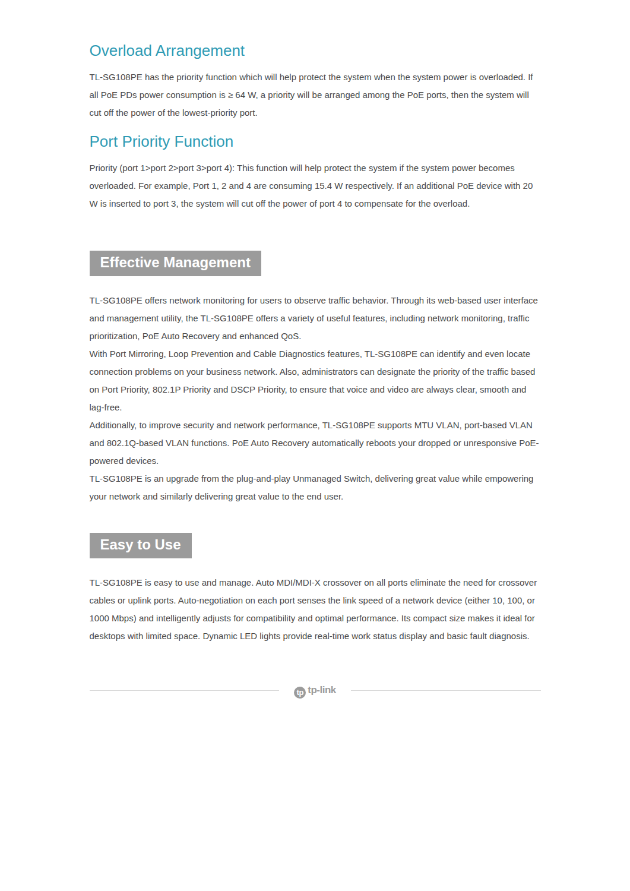Overload Arrangement
TL-SG108PE has the priority function which will help protect the system when the system power is overloaded. If all PoE PDs power consumption is ≥ 64 W, a priority will be arranged among the PoE ports, then the system will cut off the power of the lowest-priority port.
Port Priority Function
Priority (port 1>port 2>port 3>port 4): This function will help protect the system if the system power becomes overloaded. For example, Port 1, 2 and 4 are consuming 15.4 W respectively. If an additional PoE device with 20 W is inserted to port 3, the system will cut off the power of port 4 to compensate for the overload.
Effective Management
TL-SG108PE offers network monitoring for users to observe traffic behavior. Through its web-based user interface and management utility, the TL-SG108PE offers a variety of useful features, including network monitoring, traffic prioritization, PoE Auto Recovery and enhanced QoS.
With Port Mirroring, Loop Prevention and Cable Diagnostics features, TL-SG108PE can identify and even locate connection problems on your business network. Also, administrators can designate the priority of the traffic based on Port Priority, 802.1P Priority and DSCP Priority, to ensure that voice and video are always clear, smooth and lag-free.
Additionally, to improve security and network performance, TL-SG108PE supports MTU VLAN, port-based VLAN and 802.1Q-based VLAN functions. PoE Auto Recovery automatically reboots your dropped or unresponsive PoE-powered devices.
TL-SG108PE is an upgrade from the plug-and-play Unmanaged Switch, delivering great value while empowering your network and similarly delivering great value to the end user.
Easy to Use
TL-SG108PE is easy to use and manage. Auto MDI/MDI-X crossover on all ports eliminate the need for crossover cables or uplink ports. Auto-negotiation on each port senses the link speed of a network device (either 10, 100, or 1000 Mbps) and intelligently adjusts for compatibility and optimal performance. Its compact size makes it ideal for desktops with limited space. Dynamic LED lights provide real-time work status display and basic fault diagnosis.
tptp-link